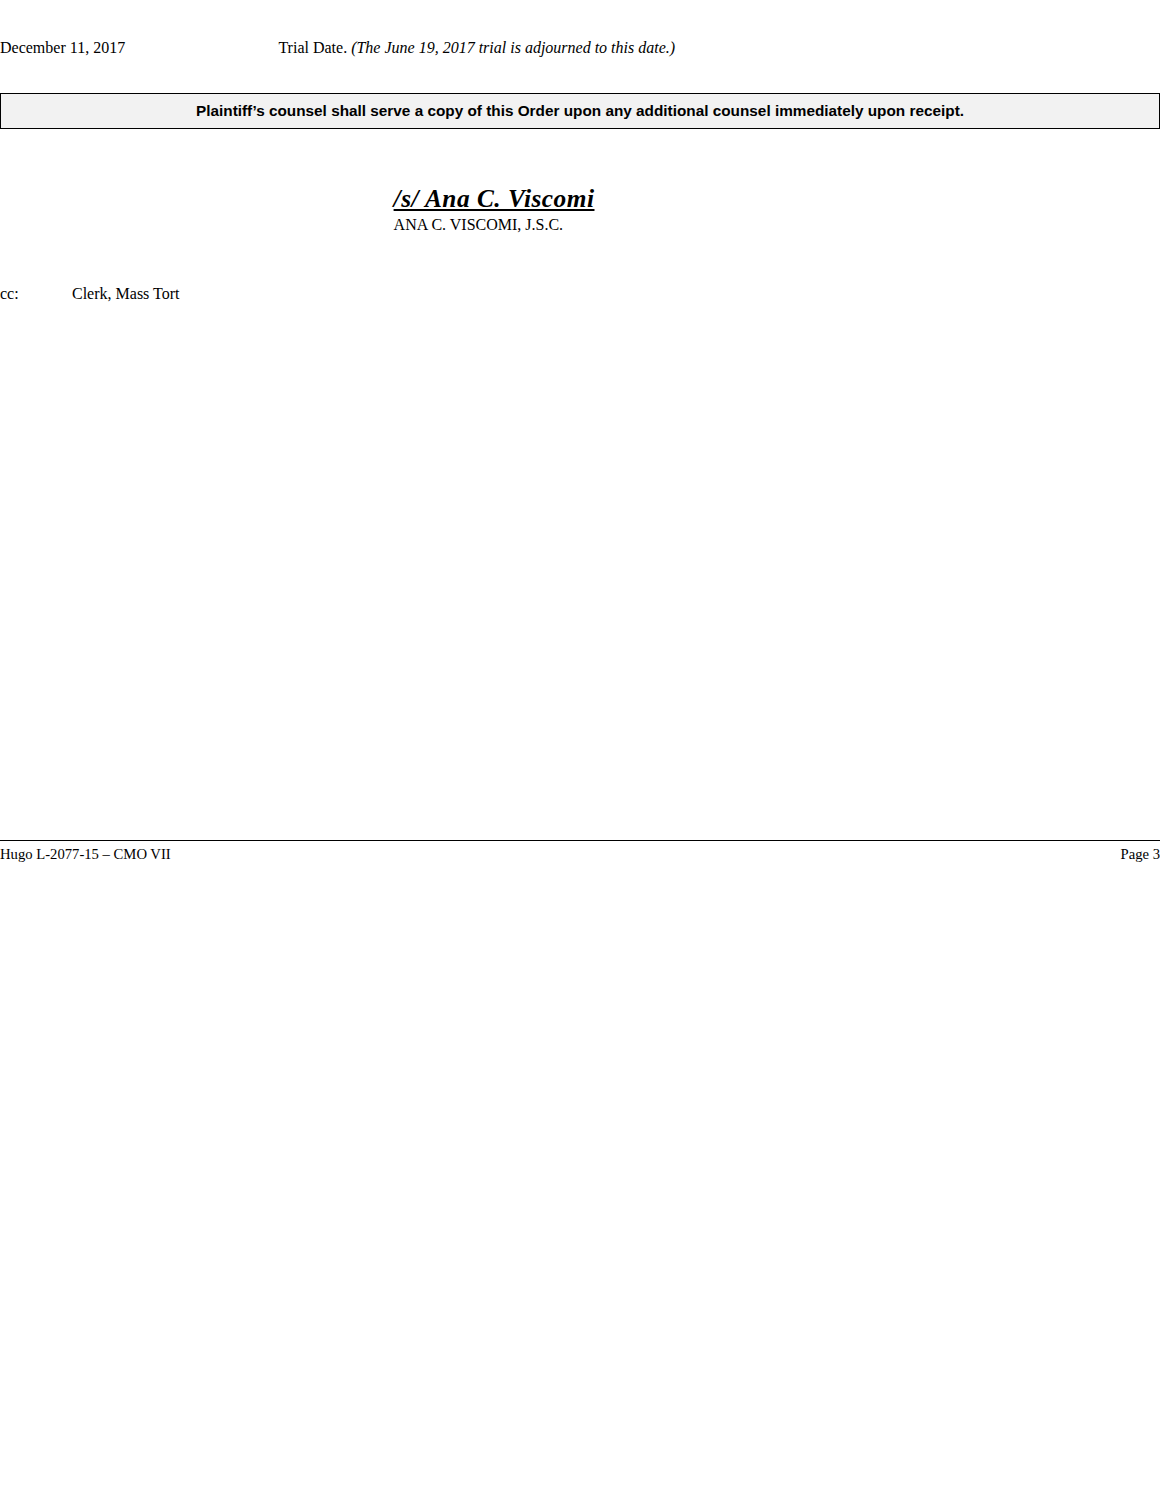December 11, 2017
Trial Date. (The June 19, 2017 trial is adjourned to this date.)
Plaintiff’s counsel shall serve a copy of this Order upon any additional counsel immediately upon receipt.
/s/ Ana C. Viscomi
ANA C. VISCOMI, J.S.C.
cc:
Clerk, Mass Tort
Hugo L-2077-15 – CMO VII
Page 3